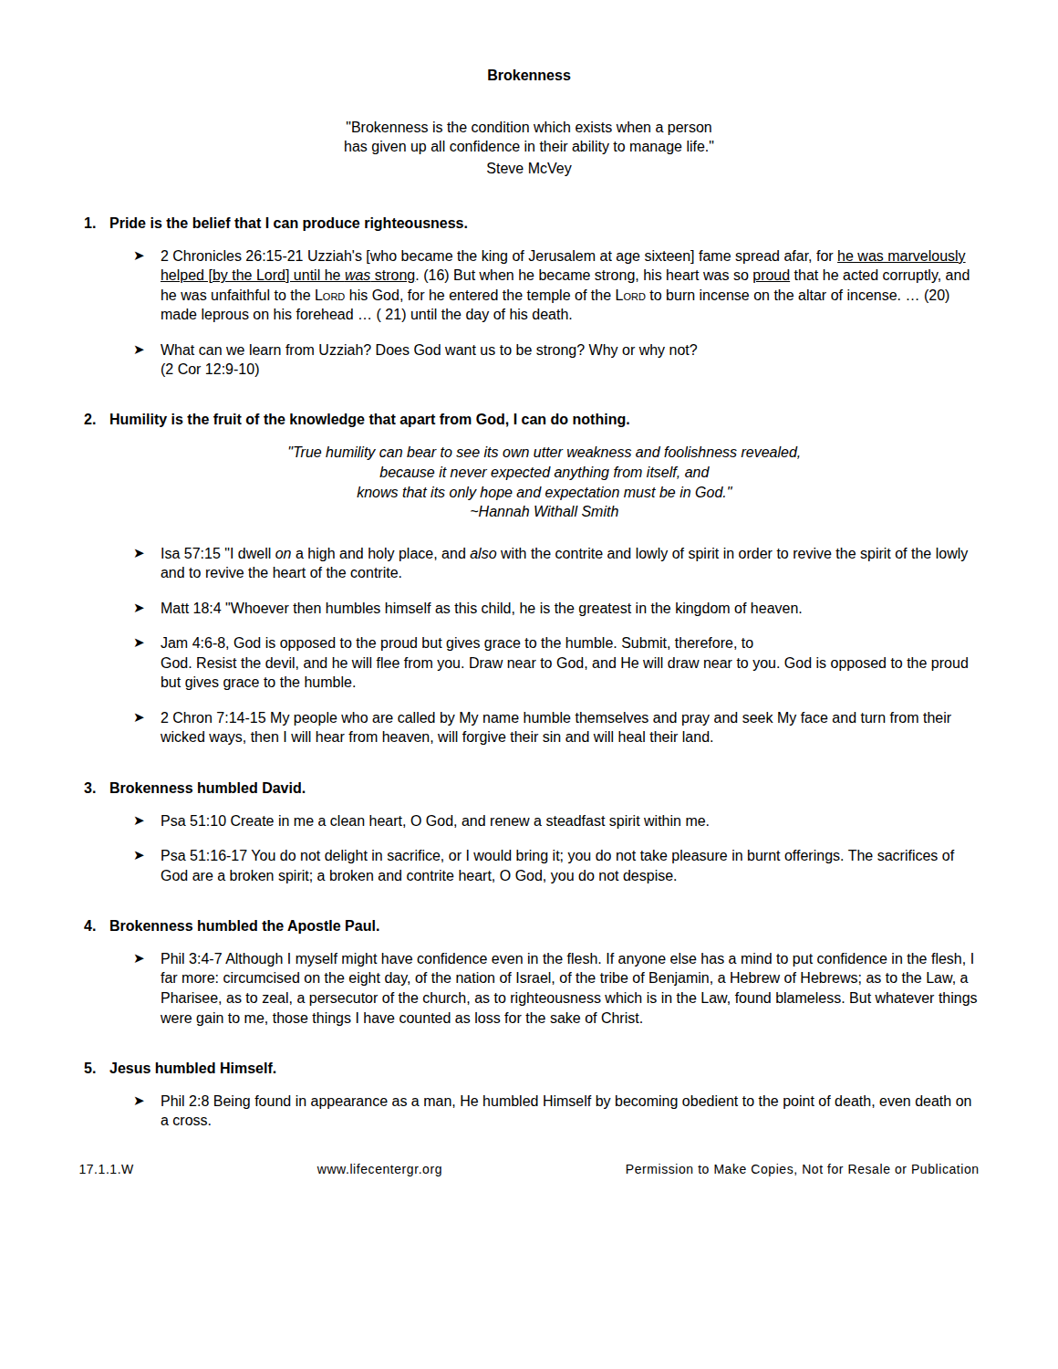Brokenness
"Brokenness is the condition which exists when a person
has given up all confidence in their ability to manage life."
Steve McVey
Pride is the belief that I can produce righteousness.
2 Chronicles 26:15-21 Uzziah's [who became the king of Jerusalem at age sixteen] fame spread afar, for he was marvelously helped [by the Lord] until he was strong. (16) But when he became strong, his heart was so proud that he acted corruptly, and he was unfaithful to the Lord his God, for he entered the temple of the Lord to burn incense on the altar of incense. … (20) made leprous on his forehead … ( 21) until the day of his death.
What can we learn from Uzziah? Does God want us to be strong? Why or why not?
(2 Cor 12:9-10)
Humility is the fruit of the knowledge that apart from God, I can do nothing.
"True humility can bear to see its own utter weakness and foolishness revealed,
because it never expected anything from itself, and
knows that its only hope and expectation must be in God."
~Hannah Withall Smith
Isa 57:15 "I dwell on a high and holy place, and also with the contrite and lowly of spirit in order to revive the spirit of the lowly and to revive the heart of the contrite.
Matt 18:4 "Whoever then humbles himself as this child, he is the greatest in the kingdom of heaven.
Jam 4:6-8, God is opposed to the proud but gives grace to the humble. Submit, therefore, to
God. Resist the devil, and he will flee from you. Draw near to God, and He will draw near to you. God is opposed to the proud but gives grace to the humble.
2 Chron 7:14-15 My people who are called by My name humble themselves and pray and seek My face and turn from their wicked ways, then I will hear from heaven, will forgive their sin and will heal their land.
Brokenness humbled David.
Psa 51:10 Create in me a clean heart, O God, and renew a steadfast spirit within me.
Psa 51:16-17 You do not delight in sacrifice, or I would bring it; you do not take pleasure in burnt offerings. The sacrifices of God are a broken spirit; a broken and contrite heart, O God, you do not despise.
Brokenness humbled the Apostle Paul.
Phil 3:4-7 Although I myself might have confidence even in the flesh. If anyone else has a mind to put confidence in the flesh, I far more: circumcised on the eight day, of the nation of Israel, of the tribe of Benjamin, a Hebrew of Hebrews; as to the Law, a Pharisee, as to zeal, a persecutor of the church, as to righteousness which is in the Law, found blameless. But whatever things were gain to me, those things I have counted as loss for the sake of Christ.
Jesus humbled Himself.
Phil 2:8 Being found in appearance as a man, He humbled Himself by becoming obedient to the point of death, even death on a cross.
17.1.1.W www.lifecentergr.org Permission to Make Copies, Not for Resale or Publication